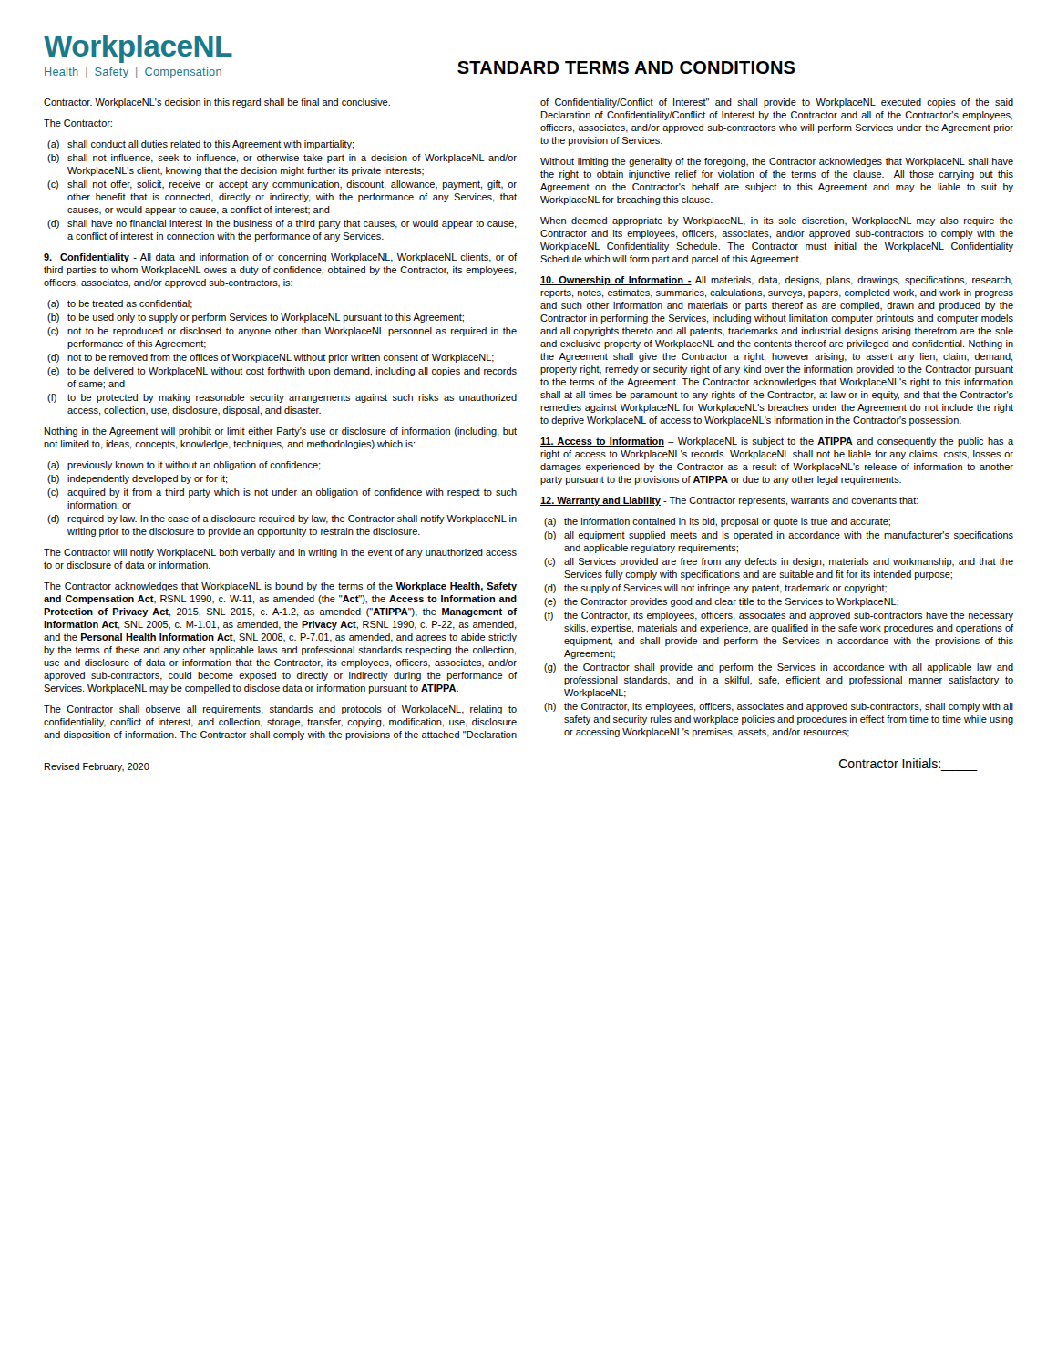Workplace NL
Health | Safety | Compensation
STANDARD TERMS AND CONDITIONS
Contractor. WorkplaceNL's decision in this regard shall be final and conclusive.
The Contractor:
shall conduct all duties related to this Agreement with impartiality;
shall not influence, seek to influence, or otherwise take part in a decision of WorkplaceNL and/or WorkplaceNL's client, knowing that the decision might further its private interests;
shall not offer, solicit, receive or accept any communication, discount, allowance, payment, gift, or other benefit that is connected, directly or indirectly, with the performance of any Services, that causes, or would appear to cause, a conflict of interest; and
shall have no financial interest in the business of a third party that causes, or would appear to cause, a conflict of interest in connection with the performance of any Services.
9. Confidentiality - All data and information of or concerning WorkplaceNL, WorkplaceNL clients, or of third parties to whom WorkplaceNL owes a duty of confidence, obtained by the Contractor, its employees, officers, associates, and/or approved sub-contractors, is:
to be treated as confidential;
to be used only to supply or perform Services to WorkplaceNL pursuant to this Agreement;
not to be reproduced or disclosed to anyone other than WorkplaceNL personnel as required in the performance of this Agreement;
not to be removed from the offices of WorkplaceNL without prior written consent of WorkplaceNL;
to be delivered to WorkplaceNL without cost forthwith upon demand, including all copies and records of same; and
to be protected by making reasonable security arrangements against such risks as unauthorized access, collection, use, disclosure, disposal, and disaster.
Nothing in the Agreement will prohibit or limit either Party's use or disclosure of information (including, but not limited to, ideas, concepts, knowledge, techniques, and methodologies) which is:
previously known to it without an obligation of confidence;
independently developed by or for it;
acquired by it from a third party which is not under an obligation of confidence with respect to such information; or
required by law. In the case of a disclosure required by law, the Contractor shall notify WorkplaceNL in writing prior to the disclosure to provide an opportunity to restrain the disclosure.
The Contractor will notify WorkplaceNL both verbally and in writing in the event of any unauthorized access to or disclosure of data or information.
The Contractor acknowledges that WorkplaceNL is bound by the terms of the Workplace Health, Safety and Compensation Act, RSNL 1990, c. W-11, as amended (the "Act"), the Access to Information and Protection of Privacy Act, 2015, SNL 2015, c. A-1.2, as amended ("ATIPPA"), the Management of Information Act, SNL 2005, c. M-1.01, as amended, the Privacy Act, RSNL 1990, c. P-22, as amended, and the Personal Health Information Act, SNL 2008, c. P-7.01, as amended, and agrees to abide strictly by the terms of these and any other applicable laws and professional standards respecting the collection, use and disclosure of data or information that the Contractor, its employees, officers, associates, and/or approved sub-contractors, could become exposed to directly or indirectly during the performance of Services. WorkplaceNL may be compelled to disclose data or information pursuant to ATIPPA.
The Contractor shall observe all requirements, standards and protocols of WorkplaceNL, relating to confidentiality, conflict of interest, and collection, storage, transfer, copying, modification, use, disclosure and disposition of information. The Contractor shall comply with the provisions of the attached "Declaration of Confidentiality/Conflict of Interest" and shall provide to WorkplaceNL executed copies of the said Declaration of Confidentiality/Conflict of Interest by the Contractor and all of the Contractor's employees, officers, associates, and/or approved sub-contractors who will perform Services under the Agreement prior to the provision of Services.
Without limiting the generality of the foregoing, the Contractor acknowledges that WorkplaceNL shall have the right to obtain injunctive relief for violation of the terms of the clause. All those carrying out this Agreement on the Contractor's behalf are subject to this Agreement and may be liable to suit by WorkplaceNL for breaching this clause.
When deemed appropriate by WorkplaceNL, in its sole discretion, WorkplaceNL may also require the Contractor and its employees, officers, associates, and/or approved sub-contractors to comply with the WorkplaceNL Confidentiality Schedule. The Contractor must initial the WorkplaceNL Confidentiality Schedule which will form part and parcel of this Agreement.
10. Ownership of Information - All materials, data, designs, plans, drawings, specifications, research, reports, notes, estimates, summaries, calculations, surveys, papers, completed work, and work in progress and such other information and materials or parts thereof as are compiled, drawn and produced by the Contractor in performing the Services, including without limitation computer printouts and computer models and all copyrights thereto and all patents, trademarks and industrial designs arising therefrom are the sole and exclusive property of WorkplaceNL and the contents thereof are privileged and confidential. Nothing in the Agreement shall give the Contractor a right, however arising, to assert any lien, claim, demand, property right, remedy or security right of any kind over the information provided to the Contractor pursuant to the terms of the Agreement. The Contractor acknowledges that WorkplaceNL's right to this information shall at all times be paramount to any rights of the Contractor, at law or in equity, and that the Contractor's remedies against WorkplaceNL for WorkplaceNL's breaches under the Agreement do not include the right to deprive WorkplaceNL of access to WorkplaceNL's information in the Contractor's possession.
11. Access to Information – WorkplaceNL is subject to the ATIPPA and consequently the public has a right of access to WorkplaceNL's records. WorkplaceNL shall not be liable for any claims, costs, losses or damages experienced by the Contractor as a result of WorkplaceNL's release of information to another party pursuant to the provisions of ATIPPA or due to any other legal requirements.
12. Warranty and Liability - The Contractor represents, warrants and covenants that:
the information contained in its bid, proposal or quote is true and accurate;
all equipment supplied meets and is operated in accordance with the manufacturer's specifications and applicable regulatory requirements;
all Services provided are free from any defects in design, materials and workmanship, and that the Services fully comply with specifications and are suitable and fit for its intended purpose;
the supply of Services will not infringe any patent, trademark or copyright;
the Contractor provides good and clear title to the Services to WorkplaceNL;
the Contractor, its employees, officers, associates and approved sub-contractors have the necessary skills, expertise, materials and experience, are qualified in the safe work procedures and operations of equipment, and shall provide and perform the Services in accordance with the provisions of this Agreement;
the Contractor shall provide and perform the Services in accordance with all applicable law and professional standards, and in a skilful, safe, efficient and professional manner satisfactory to WorkplaceNL;
the Contractor, its employees, officers, associates and approved sub-contractors, shall comply with all safety and security rules and workplace policies and procedures in effect from time to time while using or accessing WorkplaceNL's premises, assets, and/or resources;
Revised February, 2020
Contractor Initials:_____